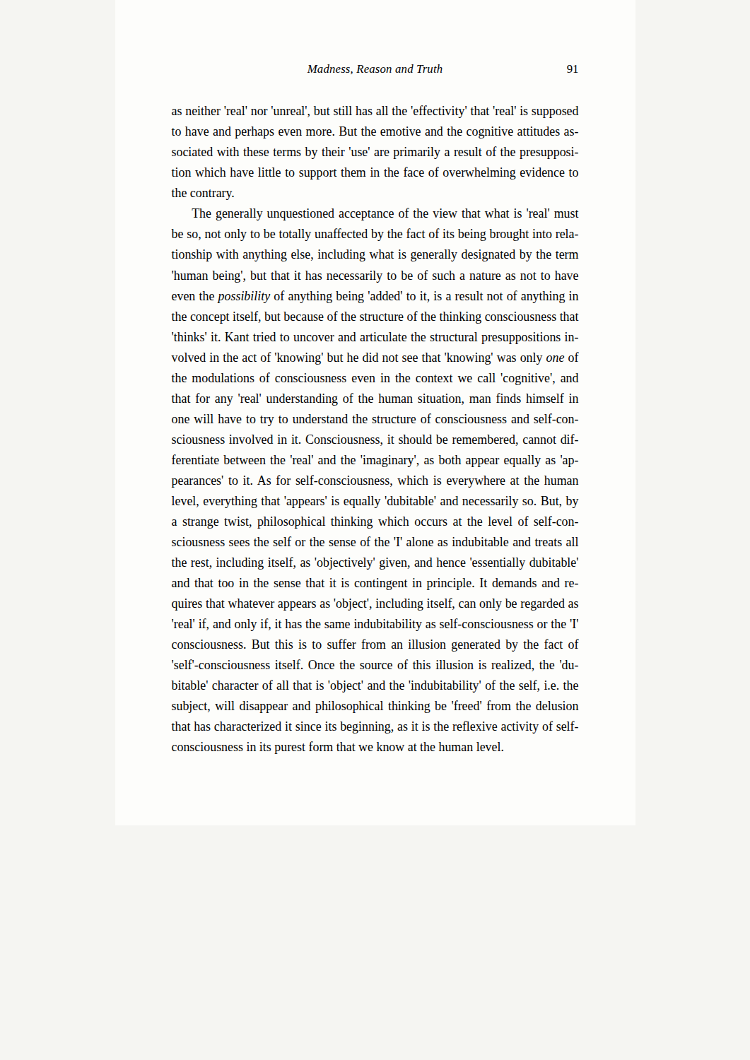Madness, Reason and Truth 91
as neither 'real' nor 'unreal', but still has all the 'effectivity' that 'real' is supposed to have and perhaps even more. But the emotive and the cognitive attitudes associated with these terms by their 'use' are primarily a result of the presupposition which have little to support them in the face of overwhelming evidence to the contrary.
The generally unquestioned acceptance of the view that what is 'real' must be so, not only to be totally unaffected by the fact of its being brought into relationship with anything else, including what is generally designated by the term 'human being', but that it has necessarily to be of such a nature as not to have even the possibility of anything being 'added' to it, is a result not of anything in the concept itself, but because of the structure of the thinking consciousness that 'thinks' it. Kant tried to uncover and articulate the structural presuppositions involved in the act of 'knowing' but he did not see that 'knowing' was only one of the modulations of consciousness even in the context we call 'cognitive', and that for any 'real' understanding of the human situation, man finds himself in one will have to try to understand the structure of consciousness and self-consciousness involved in it. Consciousness, it should be remembered, cannot differentiate between the 'real' and the 'imaginary', as both appear equally as 'appearances' to it. As for self-consciousness, which is everywhere at the human level, everything that 'appears' is equally 'dubitable' and necessarily so. But, by a strange twist, philosophical thinking which occurs at the level of self-consciousness sees the self or the sense of the 'I' alone as indubitable and treats all the rest, including itself, as 'objectively' given, and hence 'essentially dubitable' and that too in the sense that it is contingent in principle. It demands and requires that whatever appears as 'object', including itself, can only be regarded as 'real' if, and only if, it has the same indubitability as self-consciousness or the 'I' consciousness. But this is to suffer from an illusion generated by the fact of 'self'-consciousness itself. Once the source of this illusion is realized, the 'dubitable' character of all that is 'object' and the 'indubitability' of the self, i.e. the subject, will disappear and philosophical thinking be 'freed' from the delusion that has characterized it since its beginning, as it is the reflexive activity of self-consciousness in its purest form that we know at the human level.